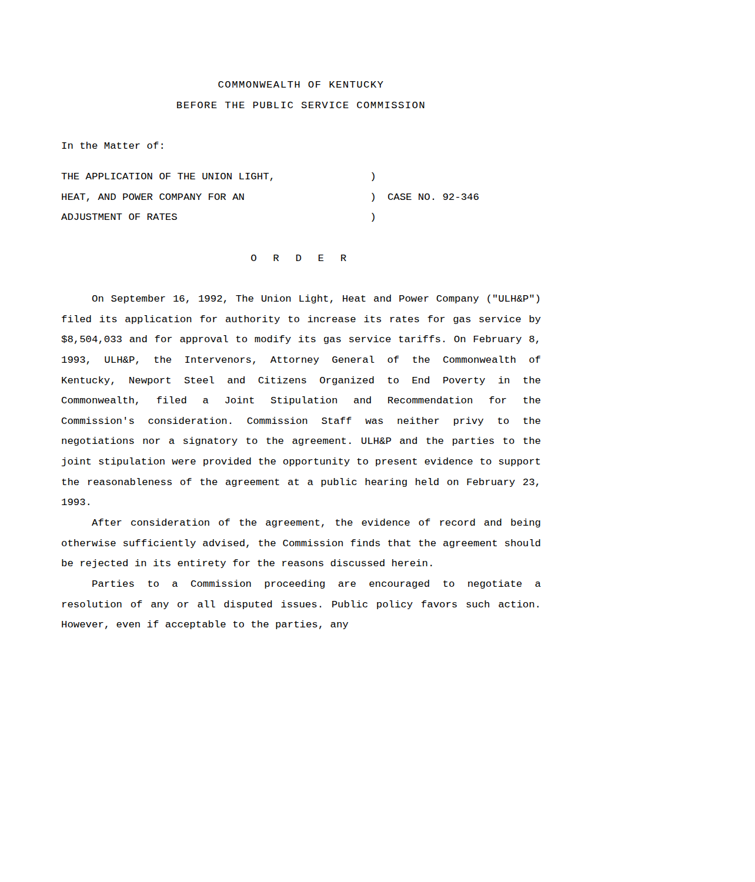COMMONWEALTH OF KENTUCKY
BEFORE THE PUBLIC SERVICE COMMISSION
In the Matter of:
| THE APPLICATION OF THE UNION LIGHT, | ) | |
| HEAT, AND POWER COMPANY FOR AN | ) | CASE NO. 92-346 |
| ADJUSTMENT OF RATES | ) | |
O R D E R
On September 16, 1992, The Union Light, Heat and Power Company ("ULH&P") filed its application for authority to increase its rates for gas service by $8,504,033 and for approval to modify its gas service tariffs. On February 8, 1993, ULH&P, the Intervenors, Attorney General of the Commonwealth of Kentucky, Newport Steel and Citizens Organized to End Poverty in the Commonwealth, filed a Joint Stipulation and Recommendation for the Commission's consideration. Commission Staff was neither privy to the negotiations nor a signatory to the agreement. ULH&P and the parties to the joint stipulation were provided the opportunity to present evidence to support the reasonableness of the agreement at a public hearing held on February 23, 1993.
After consideration of the agreement, the evidence of record and being otherwise sufficiently advised, the Commission finds that the agreement should be rejected in its entirety for the reasons discussed herein.
Parties to a Commission proceeding are encouraged to negotiate a resolution of any or all disputed issues. Public policy favors such action. However, even if acceptable to the parties, any